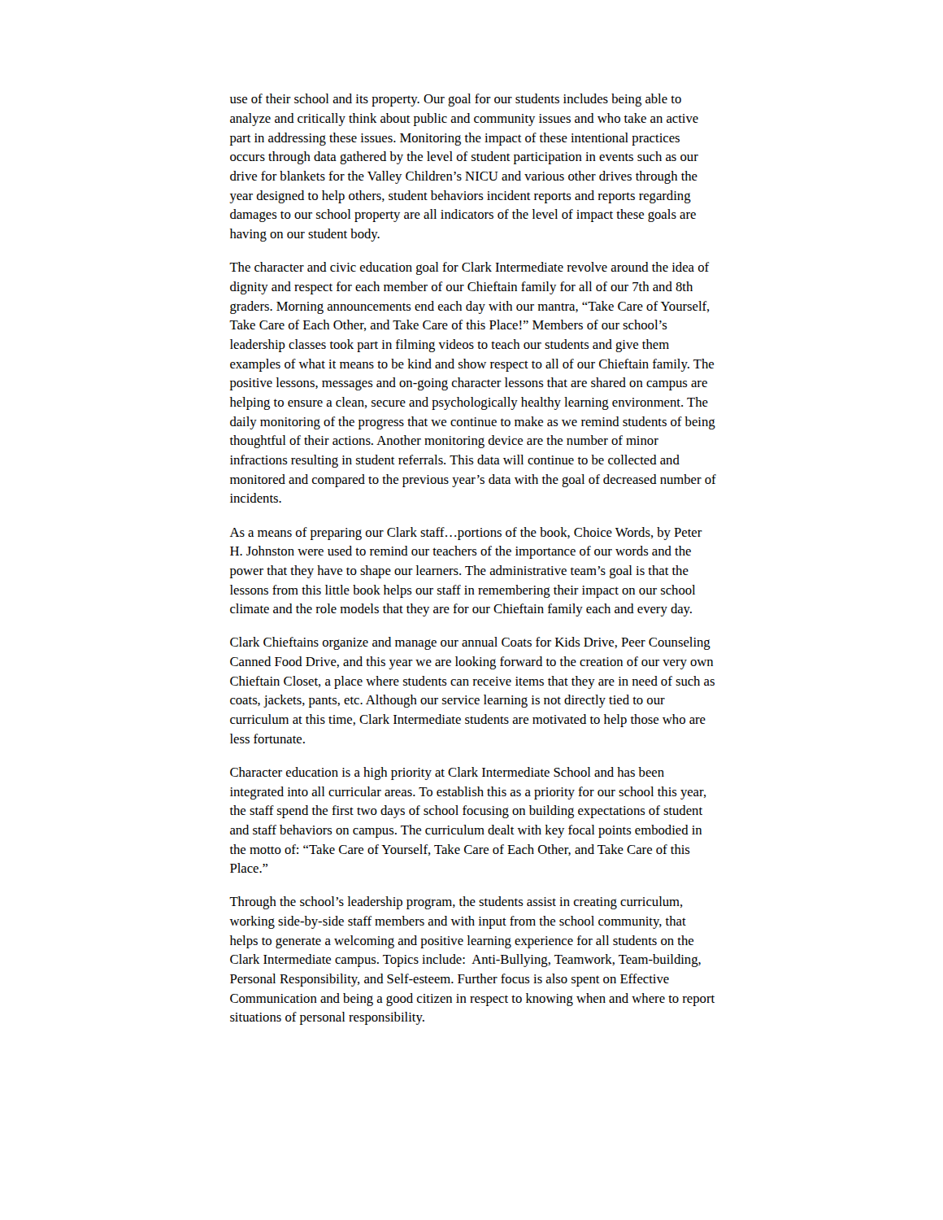use of their school and its property. Our goal for our students includes being able to analyze and critically think about public and community issues and who take an active part in addressing these issues. Monitoring the impact of these intentional practices occurs through data gathered by the level of student participation in events such as our drive for blankets for the Valley Children’s NICU and various other drives through the year designed to help others, student behaviors incident reports and reports regarding damages to our school property are all indicators of the level of impact these goals are having on our student body.
The character and civic education goal for Clark Intermediate revolve around the idea of dignity and respect for each member of our Chieftain family for all of our 7th and 8th graders. Morning announcements end each day with our mantra, “Take Care of Yourself, Take Care of Each Other, and Take Care of this Place!” Members of our school’s leadership classes took part in filming videos to teach our students and give them examples of what it means to be kind and show respect to all of our Chieftain family. The positive lessons, messages and on-going character lessons that are shared on campus are helping to ensure a clean, secure and psychologically healthy learning environment. The daily monitoring of the progress that we continue to make as we remind students of being thoughtful of their actions. Another monitoring device are the number of minor infractions resulting in student referrals. This data will continue to be collected and monitored and compared to the previous year’s data with the goal of decreased number of incidents.
As a means of preparing our Clark staff…portions of the book, Choice Words, by Peter H. Johnston were used to remind our teachers of the importance of our words and the power that they have to shape our learners. The administrative team’s goal is that the lessons from this little book helps our staff in remembering their impact on our school climate and the role models that they are for our Chieftain family each and every day.
Clark Chieftains organize and manage our annual Coats for Kids Drive, Peer Counseling Canned Food Drive, and this year we are looking forward to the creation of our very own Chieftain Closet, a place where students can receive items that they are in need of such as coats, jackets, pants, etc. Although our service learning is not directly tied to our curriculum at this time, Clark Intermediate students are motivated to help those who are less fortunate.
Character education is a high priority at Clark Intermediate School and has been integrated into all curricular areas. To establish this as a priority for our school this year, the staff spend the first two days of school focusing on building expectations of student and staff behaviors on campus. The curriculum dealt with key focal points embodied in the motto of: “Take Care of Yourself, Take Care of Each Other, and Take Care of this Place.”
Through the school’s leadership program, the students assist in creating curriculum, working side-by-side staff members and with input from the school community, that helps to generate a welcoming and positive learning experience for all students on the Clark Intermediate campus. Topics include: Anti-Bullying, Teamwork, Team-building, Personal Responsibility, and Self-esteem. Further focus is also spent on Effective Communication and being a good citizen in respect to knowing when and where to report situations of personal responsibility.